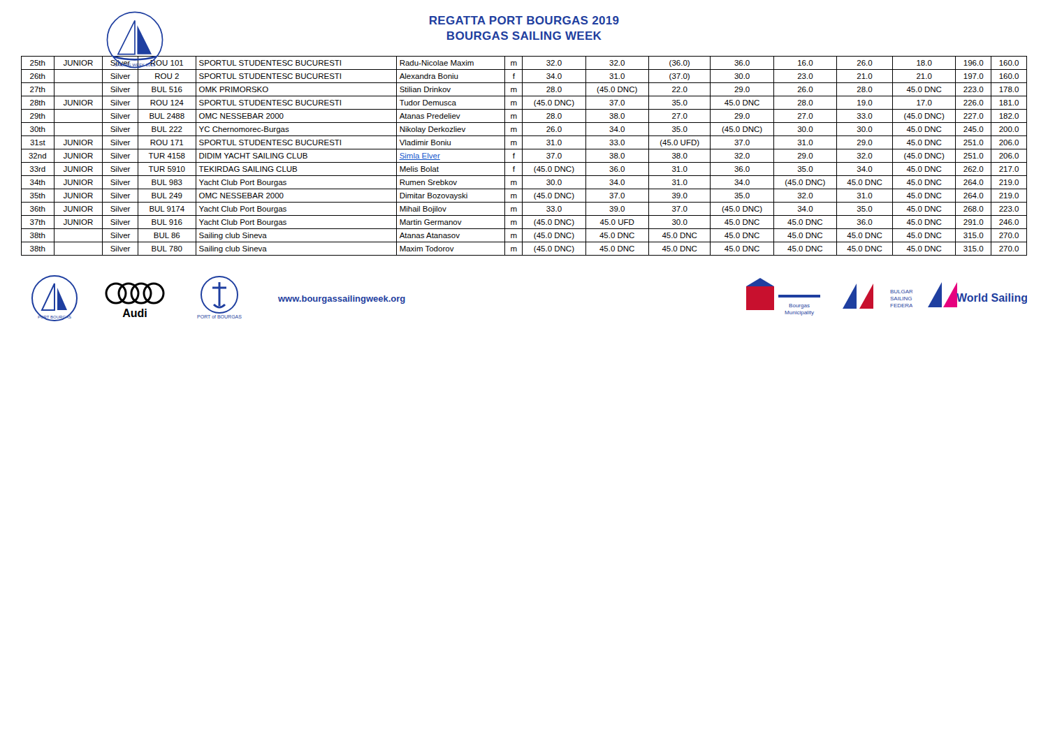SAILING WEEK 2019
REGATTA PORT BOURGAS 2019
BOURGAS SAILING WEEK
| 25th | JUNIOR | Silver | ROU 101 | SPORTUL STUDENTESC BUCURESTI | Radu-Nicolae Maxim | m | 32.0 | 32.0 | (36.0) | 36.0 | 16.0 | 26.0 | 18.0 | 196.0 | 160.0 |
| 26th | | Silver | ROU 2 | SPORTUL STUDENTESC BUCURESTI | Alexandra Boniu | f | 34.0 | 31.0 | (37.0) | 30.0 | 23.0 | 21.0 | 21.0 | 197.0 | 160.0 |
| 27th | | Silver | BUL 516 | OMK PRIMORSKO | Stilian Drinkov | m | 28.0 | (45.0 DNC) | 22.0 | 29.0 | 26.0 | 28.0 | 45.0 DNC | 223.0 | 178.0 |
| 28th | JUNIOR | Silver | ROU 124 | SPORTUL STUDENTESC BUCURESTI | Tudor Demusca | m | (45.0 DNC) | 37.0 | 35.0 | 45.0 DNC | 28.0 | 19.0 | 17.0 | 226.0 | 181.0 |
| 29th | | Silver | BUL 2488 | OMC NESSEBAR 2000 | Atanas Predeliev | m | 28.0 | 38.0 | 27.0 | 29.0 | 27.0 | 33.0 | (45.0 DNC) | 227.0 | 182.0 |
| 30th | | Silver | BUL 222 | YC Chernomorec-Burgas | Nikolay Derkozliev | m | 26.0 | 34.0 | 35.0 | (45.0 DNC) | 30.0 | 30.0 | 45.0 DNC | 245.0 | 200.0 |
| 31st | JUNIOR | Silver | ROU 171 | SPORTUL STUDENTESC BUCURESTI | Vladimir Boniu | m | 31.0 | 33.0 | (45.0 UFD) | 37.0 | 31.0 | 29.0 | 45.0 DNC | 251.0 | 206.0 |
| 32nd | JUNIOR | Silver | TUR 4158 | DIDIM YACHT SAILING CLUB | Simla Elver | f | 37.0 | 38.0 | 38.0 | 32.0 | 29.0 | 32.0 | (45.0 DNC) | 251.0 | 206.0 |
| 33rd | JUNIOR | Silver | TUR 5910 | TEKIRDAG SAILING CLUB | Melis Bolat | f | (45.0 DNC) | 36.0 | 31.0 | 36.0 | 35.0 | 34.0 | 45.0 DNC | 262.0 | 217.0 |
| 34th | JUNIOR | Silver | BUL 983 | Yacht Club Port Bourgas | Rumen Srebkov | m | 30.0 | 34.0 | 31.0 | 34.0 | (45.0 DNC) | 45.0 DNC | 45.0 DNC | 264.0 | 219.0 |
| 35th | JUNIOR | Silver | BUL 249 | OMC NESSEBAR 2000 | Dimitar Bozovayski | m | (45.0 DNC) | 37.0 | 39.0 | 35.0 | 32.0 | 31.0 | 45.0 DNC | 264.0 | 219.0 |
| 36th | JUNIOR | Silver | BUL 9174 | Yacht Club Port Bourgas | Mihail Bojilov | m | 33.0 | 39.0 | 37.0 | (45.0 DNC) | 34.0 | 35.0 | 45.0 DNC | 268.0 | 223.0 |
| 37th | JUNIOR | Silver | BUL 916 | Yacht Club Port Bourgas | Martin Germanov | m | (45.0 DNC) | 45.0 UFD | 30.0 | 45.0 DNC | 45.0 DNC | 36.0 | 45.0 DNC | 291.0 | 246.0 |
| 38th | | Silver | BUL 86 | Sailing club Sineva | Atanas Atanasov | m | (45.0 DNC) | 45.0 DNC | 45.0 DNC | 45.0 DNC | 45.0 DNC | 45.0 DNC | 45.0 DNC | 315.0 | 270.0 |
| 38th | | Silver | BUL 780 | Sailing club Sineva | Maxim Todorov | m | (45.0 DNC) | 45.0 DNC | 45.0 DNC | 45.0 DNC | 45.0 DNC | 45.0 DNC | 45.0 DNC | 315.0 | 270.0 |
PORT BOURGAS Audi PORT of BOURGAS www.bourgassailingweek.org
Bourgas Municipality BULGARIAN SAILING FEDERATION World Sailing